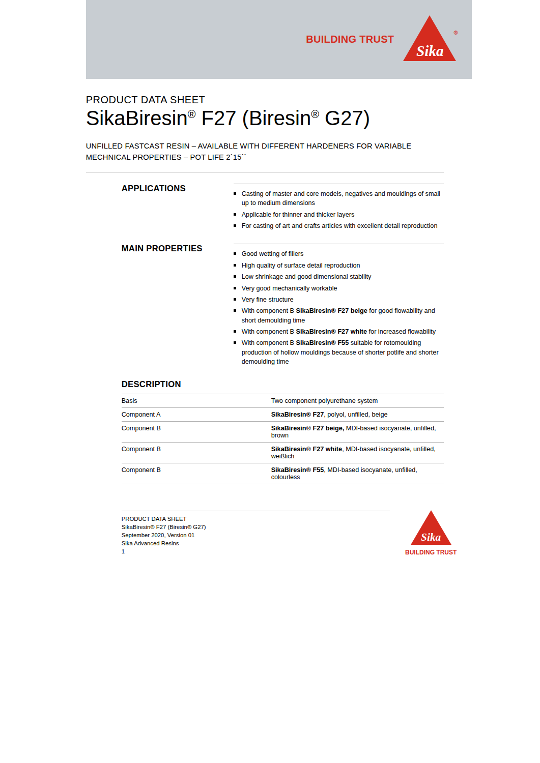BUILDING TRUST
Sika
®
PRODUCT DATA SHEET
SikaBiresin® F27 (Biresin® G27)
UNFILLED FASTCAST RESIN – AVAILABLE WITH DIFFERENT HARDENERS FOR VARIABLE MECHNICAL PROPERTIES – POT LIFE 2`15``
APPLICATIONS
Casting of master and core models, negatives and mouldings of small up to medium dimensions
Applicable for thinner and thicker layers
For casting of art and crafts articles with excellent detail reproduction
MAIN PROPERTIES
Good wetting of fillers
High quality of surface detail reproduction
Low shrinkage and good dimensional stability
Very good mechanically workable
Very fine structure
With component B SikaBiresin® F27 beige for good flowability and short demoulding time
With component B SikaBiresin® F27 white for increased flowability
With component B SikaBiresin® F55 suitable for rotomoulding production of hollow mouldings because of shorter potlife and shorter demoulding time
DESCRIPTION
| Basis | Two component polyurethane system |
| Component A | SikaBiresin® F27 , polyol, unfilled, beige |
| Component B | SikaBiresin® F27 beige, MDI-based isocyanate, unfilled, brown |
| Component B | SikaBiresin® F27 white , MDI-based isocyanate, unfilled, weißlich |
| Component B | SikaBiresin® F55 , MDI-based isocyanate, unfilled, colourless |
PRODUCT DATA SHEET
SikaBiresin® F27 (Biresin® G27)
September 2020, Version 01
Sika Advanced Resins
1
Sika
BUILDING TRUST